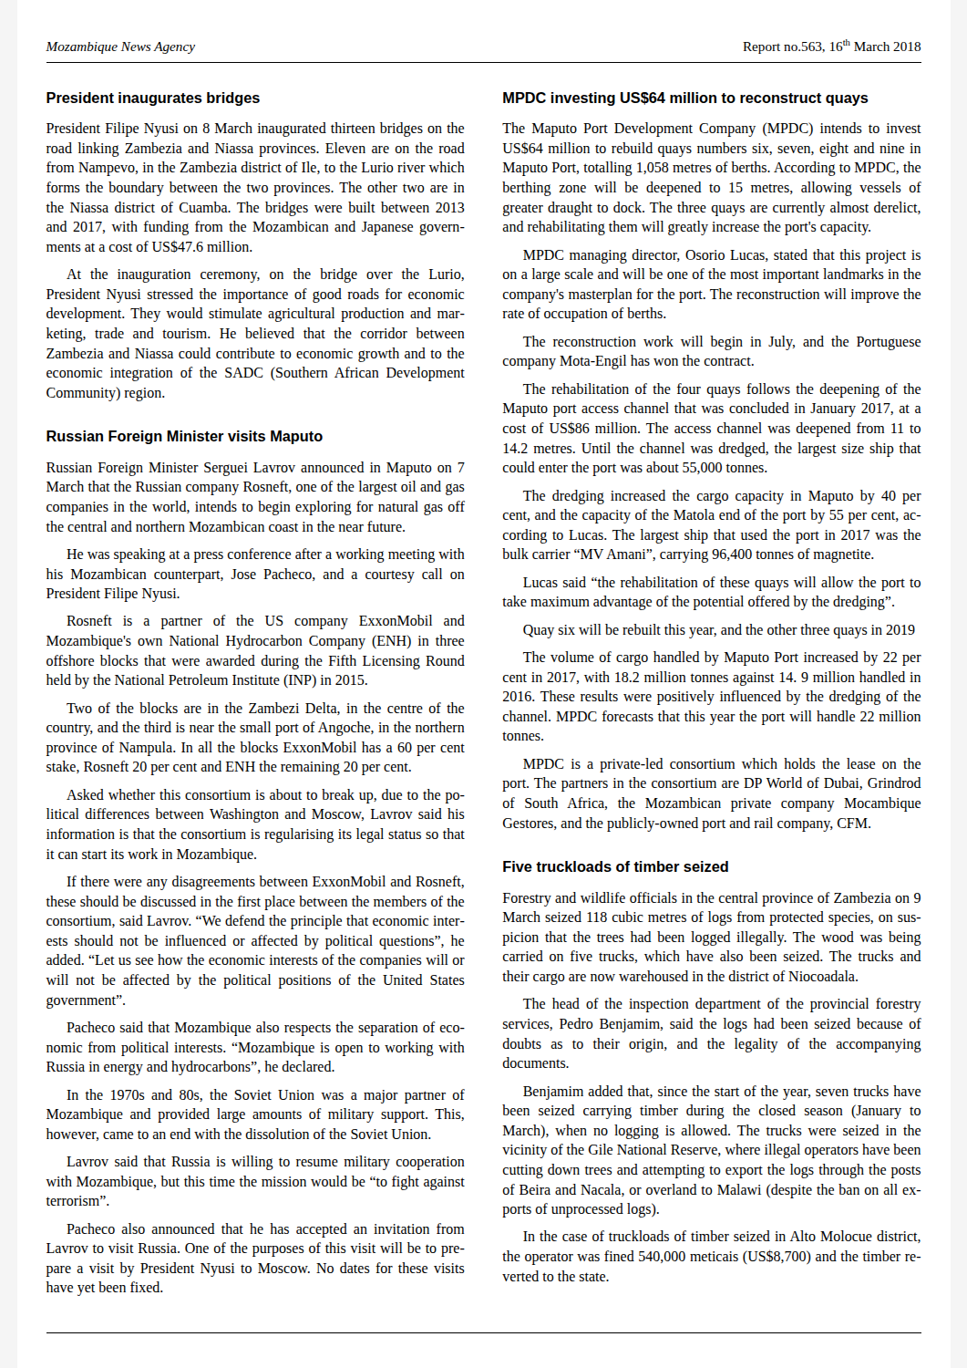Mozambique News Agency Report no.563, 16th March 2018
President inaugurates bridges
President Filipe Nyusi on 8 March inaugurated thirteen bridges on the road linking Zambezia and Niassa provinces. Eleven are on the road from Nampevo, in the Zambezia district of Ile, to the Lurio river which forms the boundary between the two provinces. The other two are in the Niassa district of Cuamba. The bridges were built between 2013 and 2017, with funding from the Mozambican and Japanese governments at a cost of US$47.6 million.
At the inauguration ceremony, on the bridge over the Lurio, President Nyusi stressed the importance of good roads for economic development. They would stimulate agricultural production and marketing, trade and tourism. He believed that the corridor between Zambezia and Niassa could contribute to economic growth and to the economic integration of the SADC (Southern African Development Community) region.
Russian Foreign Minister visits Maputo
Russian Foreign Minister Serguei Lavrov announced in Maputo on 7 March that the Russian company Rosneft, one of the largest oil and gas companies in the world, intends to begin exploring for natural gas off the central and northern Mozambican coast in the near future.
He was speaking at a press conference after a working meeting with his Mozambican counterpart, Jose Pacheco, and a courtesy call on President Filipe Nyusi.
Rosneft is a partner of the US company ExxonMobil and Mozambique's own National Hydrocarbon Company (ENH) in three offshore blocks that were awarded during the Fifth Licensing Round held by the National Petroleum Institute (INP) in 2015.
Two of the blocks are in the Zambezi Delta, in the centre of the country, and the third is near the small port of Angoche, in the northern province of Nampula. In all the blocks ExxonMobil has a 60 per cent stake, Rosneft 20 per cent and ENH the remaining 20 per cent.
Asked whether this consortium is about to break up, due to the political differences between Washington and Moscow, Lavrov said his information is that the consortium is regularising its legal status so that it can start its work in Mozambique.
If there were any disagreements between ExxonMobil and Rosneft, these should be discussed in the first place between the members of the consortium, said Lavrov. “We defend the principle that economic interests should not be influenced or affected by political questions”, he added. “Let us see how the economic interests of the companies will or will not be affected by the political positions of the United States government”.
Pacheco said that Mozambique also respects the separation of economic from political interests. “Mozambique is open to working with Russia in energy and hydrocarbons”, he declared.
In the 1970s and 80s, the Soviet Union was a major partner of Mozambique and provided large amounts of military support. This, however, came to an end with the dissolution of the Soviet Union.
Lavrov said that Russia is willing to resume military cooperation with Mozambique, but this time the mission would be “to fight against terrorism”.
Pacheco also announced that he has accepted an invitation from Lavrov to visit Russia. One of the purposes of this visit will be to prepare a visit by President Nyusi to Moscow. No dates for these visits have yet been fixed.
MPDC investing US$64 million to reconstruct quays
The Maputo Port Development Company (MPDC) intends to invest US$64 million to rebuild quays numbers six, seven, eight and nine in Maputo Port, totalling 1,058 metres of berths. According to MPDC, the berthing zone will be deepened to 15 metres, allowing vessels of greater draught to dock. The three quays are currently almost derelict, and rehabilitating them will greatly increase the port's capacity.
MPDC managing director, Osorio Lucas, stated that this project is on a large scale and will be one of the most important landmarks in the company's masterplan for the port. The reconstruction will improve the rate of occupation of berths.
The reconstruction work will begin in July, and the Portuguese company Mota-Engil has won the contract.
The rehabilitation of the four quays follows the deepening of the Maputo port access channel that was concluded in January 2017, at a cost of US$86 million. The access channel was deepened from 11 to 14.2 metres. Until the channel was dredged, the largest size ship that could enter the port was about 55,000 tonnes.
The dredging increased the cargo capacity in Maputo by 40 per cent, and the capacity of the Matola end of the port by 55 per cent, according to Lucas. The largest ship that used the port in 2017 was the bulk carrier “MV Amani”, carrying 96,400 tonnes of magnetite.
Lucas said “the rehabilitation of these quays will allow the port to take maximum advantage of the potential offered by the dredging”.
Quay six will be rebuilt this year, and the other three quays in 2019
The volume of cargo handled by Maputo Port increased by 22 per cent in 2017, with 18.2 million tonnes against 14. 9 million handled in 2016. These results were positively influenced by the dredging of the channel. MPDC forecasts that this year the port will handle 22 million tonnes.
MPDC is a private-led consortium which holds the lease on the port. The partners in the consortium are DP World of Dubai, Grindrod of South Africa, the Mozambican private company Mocambique Gestores, and the publicly-owned port and rail company, CFM.
Five truckloads of timber seized
Forestry and wildlife officials in the central province of Zambezia on 9 March seized 118 cubic metres of logs from protected species, on suspicion that the trees had been logged illegally. The wood was being carried on five trucks, which have also been seized. The trucks and their cargo are now warehoused in the district of Niocoadala.
The head of the inspection department of the provincial forestry services, Pedro Benjamim, said the logs had been seized because of doubts as to their origin, and the legality of the accompanying documents.
Benjamim added that, since the start of the year, seven trucks have been seized carrying timber during the closed season (January to March), when no logging is allowed. The trucks were seized in the vicinity of the Gile National Reserve, where illegal operators have been cutting down trees and attempting to export the logs through the posts of Beira and Nacala, or overland to Malawi (despite the ban on all exports of unprocessed logs).
In the case of truckloads of timber seized in Alto Molocue district, the operator was fined 540,000 meticais (US$8,700) and the timber reverted to the state.